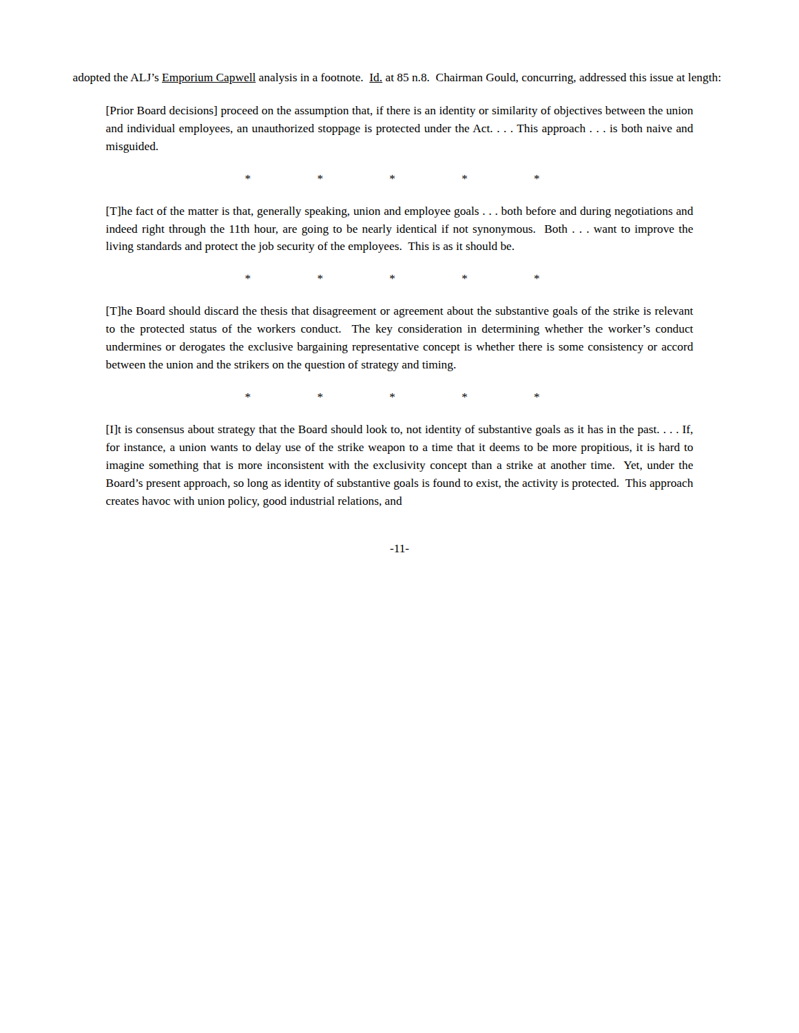adopted the ALJ’s Emporium Capwell analysis in a footnote. Id. at 85 n.8. Chairman Gould, concurring, addressed this issue at length:
[Prior Board decisions] proceed on the assumption that, if there is an identity or similarity of objectives between the union and individual employees, an unauthorized stoppage is protected under the Act. . . . This approach . . . is both naive and misguided.
* * * * *
[T]he fact of the matter is that, generally speaking, union and employee goals . . . both before and during negotiations and indeed right through the 11th hour, are going to be nearly identical if not synonymous. Both . . . want to improve the living standards and protect the job security of the employees. This is as it should be.
* * * * *
[T]he Board should discard the thesis that disagreement or agreement about the substantive goals of the strike is relevant to the protected status of the workers conduct. The key consideration in determining whether the worker’s conduct undermines or derogates the exclusive bargaining representative concept is whether there is some consistency or accord between the union and the strikers on the question of strategy and timing.
* * * * *
[I]t is consensus about strategy that the Board should look to, not identity of substantive goals as it has in the past. . . . If, for instance, a union wants to delay use of the strike weapon to a time that it deems to be more propitious, it is hard to imagine something that is more inconsistent with the exclusivity concept than a strike at another time. Yet, under the Board’s present approach, so long as identity of substantive goals is found to exist, the activity is protected. This approach creates havoc with union policy, good industrial relations, and
-11-